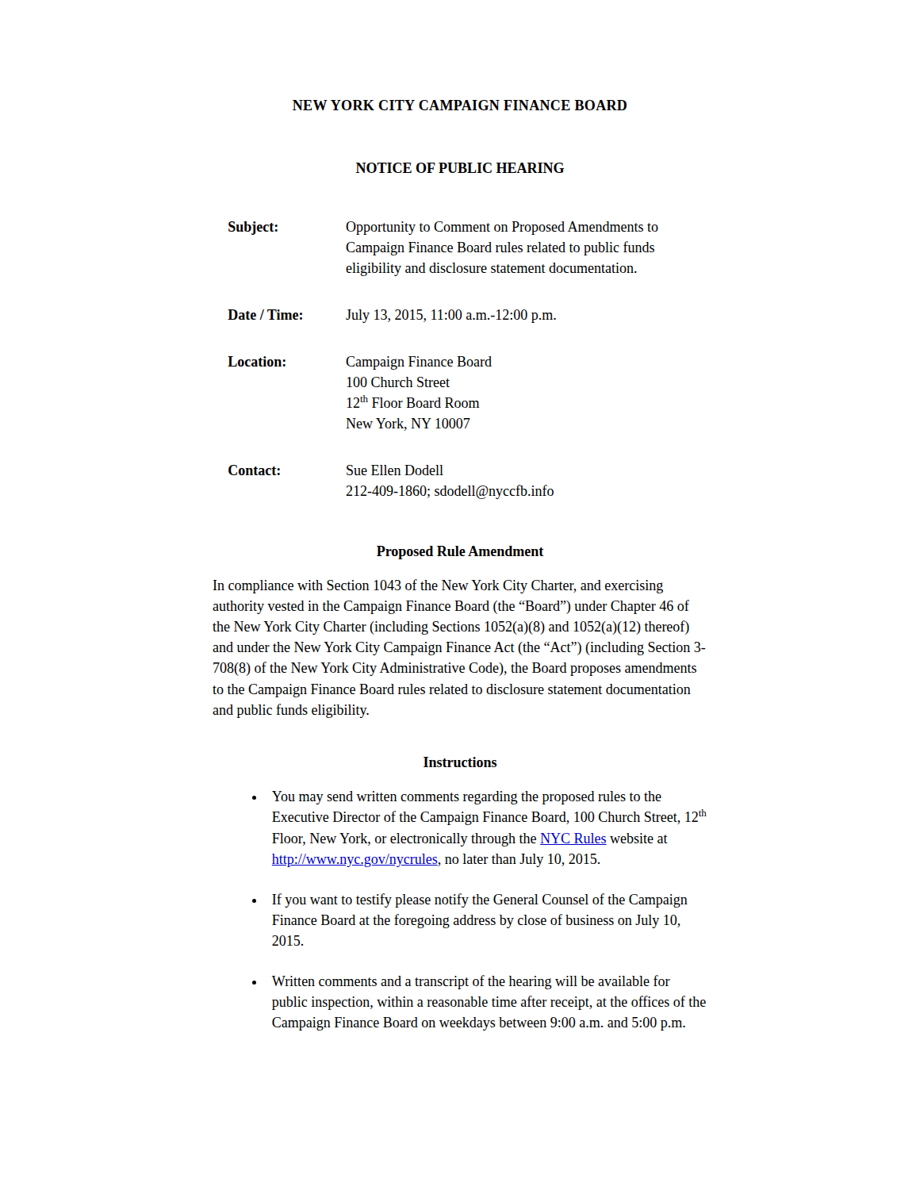NEW YORK CITY CAMPAIGN FINANCE BOARD
NOTICE OF PUBLIC HEARING
| Subject: | Opportunity to Comment on Proposed Amendments to Campaign Finance Board rules related to public funds eligibility and disclosure statement documentation. |
| Date / Time: | July 13, 2015, 11:00 a.m.-12:00 p.m. |
| Location: | Campaign Finance Board 100 Church Street 12 th Floor Board Room New York, NY 10007 |
| Contact: | Sue Ellen Dodell 212-409-1860; sdodell@nyccfb.info |
Proposed Rule Amendment
In compliance with Section 1043 of the New York City Charter, and exercising authority vested in the Campaign Finance Board (the “Board”) under Chapter 46 of the New York City Charter (including Sections 1052(a)(8) and 1052(a)(12) thereof) and under the New York City Campaign Finance Act (the “Act”) (including Section 3-708(8) of the New York City Administrative Code), the Board proposes amendments to the Campaign Finance Board rules related to disclosure statement documentation and public funds eligibility.
Instructions
You may send written comments regarding the proposed rules to the Executive Director of the Campaign Finance Board, 100 Church Street, 12th Floor, New York, or electronically through the NYC Rules website at http://www.nyc.gov/nycrules, no later than July 10, 2015.
If you want to testify please notify the General Counsel of the Campaign Finance Board at the foregoing address by close of business on July 10, 2015.
Written comments and a transcript of the hearing will be available for public inspection, within a reasonable time after receipt, at the offices of the Campaign Finance Board on weekdays between 9:00 a.m. and 5:00 p.m.